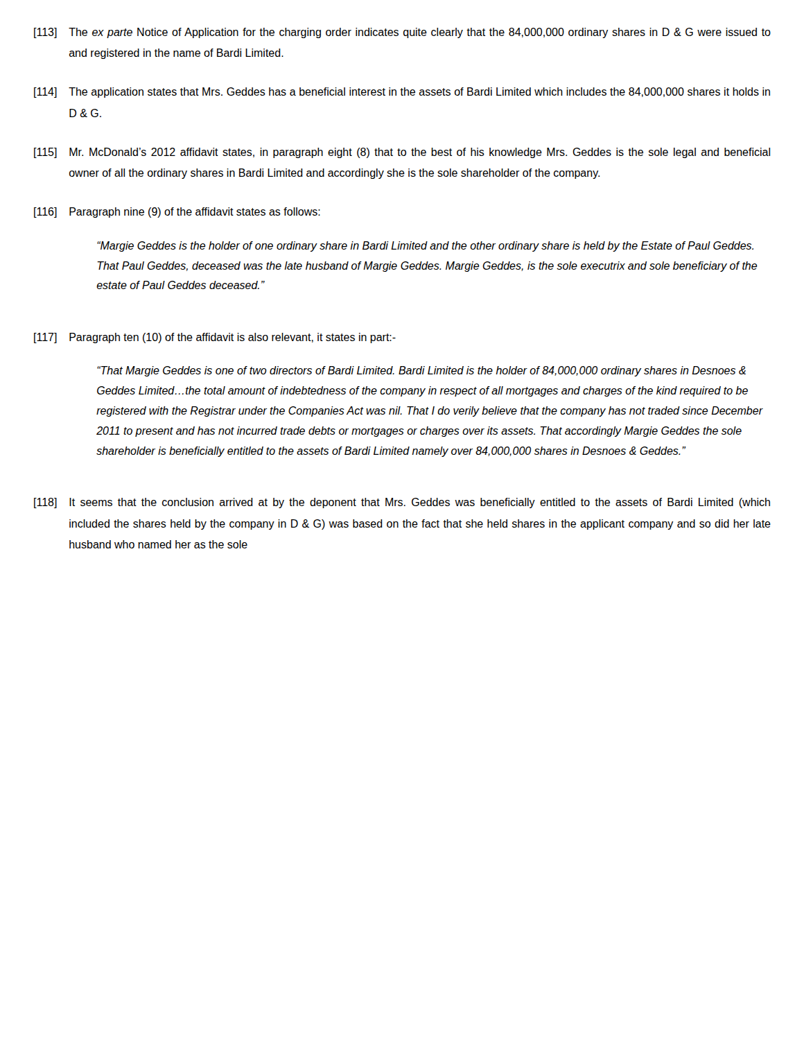[113]
The ex parte Notice of Application for the charging order indicates quite clearly that the 84,000,000 ordinary shares in D & G were issued to and registered in the name of Bardi Limited.
[114]
The application states that Mrs. Geddes has a beneficial interest in the assets of Bardi Limited which includes the 84,000,000 shares it holds in D & G.
[115]
Mr. McDonald’s 2012 affidavit states, in paragraph eight (8) that to the best of his knowledge Mrs. Geddes is the sole legal and beneficial owner of all the ordinary shares in Bardi Limited and accordingly she is the sole shareholder of the company.
[116]
Paragraph nine (9) of the affidavit states as follows:
“Margie Geddes is the holder of one ordinary share in Bardi Limited and the other ordinary share is held by the Estate of Paul Geddes. That Paul Geddes, deceased was the late husband of Margie Geddes. Margie Geddes, is the sole executrix and sole beneficiary of the estate of Paul Geddes deceased.”
[117]
Paragraph ten (10) of the affidavit is also relevant, it states in part:-
“That Margie Geddes is one of two directors of Bardi Limited. Bardi Limited is the holder of 84,000,000 ordinary shares in Desnoes & Geddes Limited…the total amount of indebtedness of the company in respect of all mortgages and charges of the kind required to be registered with the Registrar under the Companies Act was nil. That I do verily believe that the company has not traded since December 2011 to present and has not incurred trade debts or mortgages or charges over its assets. That accordingly Margie Geddes the sole shareholder is beneficially entitled to the assets of Bardi Limited namely over 84,000,000 shares in Desnoes & Geddes.”
[118]
It seems that the conclusion arrived at by the deponent that Mrs. Geddes was beneficially entitled to the assets of Bardi Limited (which included the shares held by the company in D & G) was based on the fact that she held shares in the applicant company and so did her late husband who named her as the sole